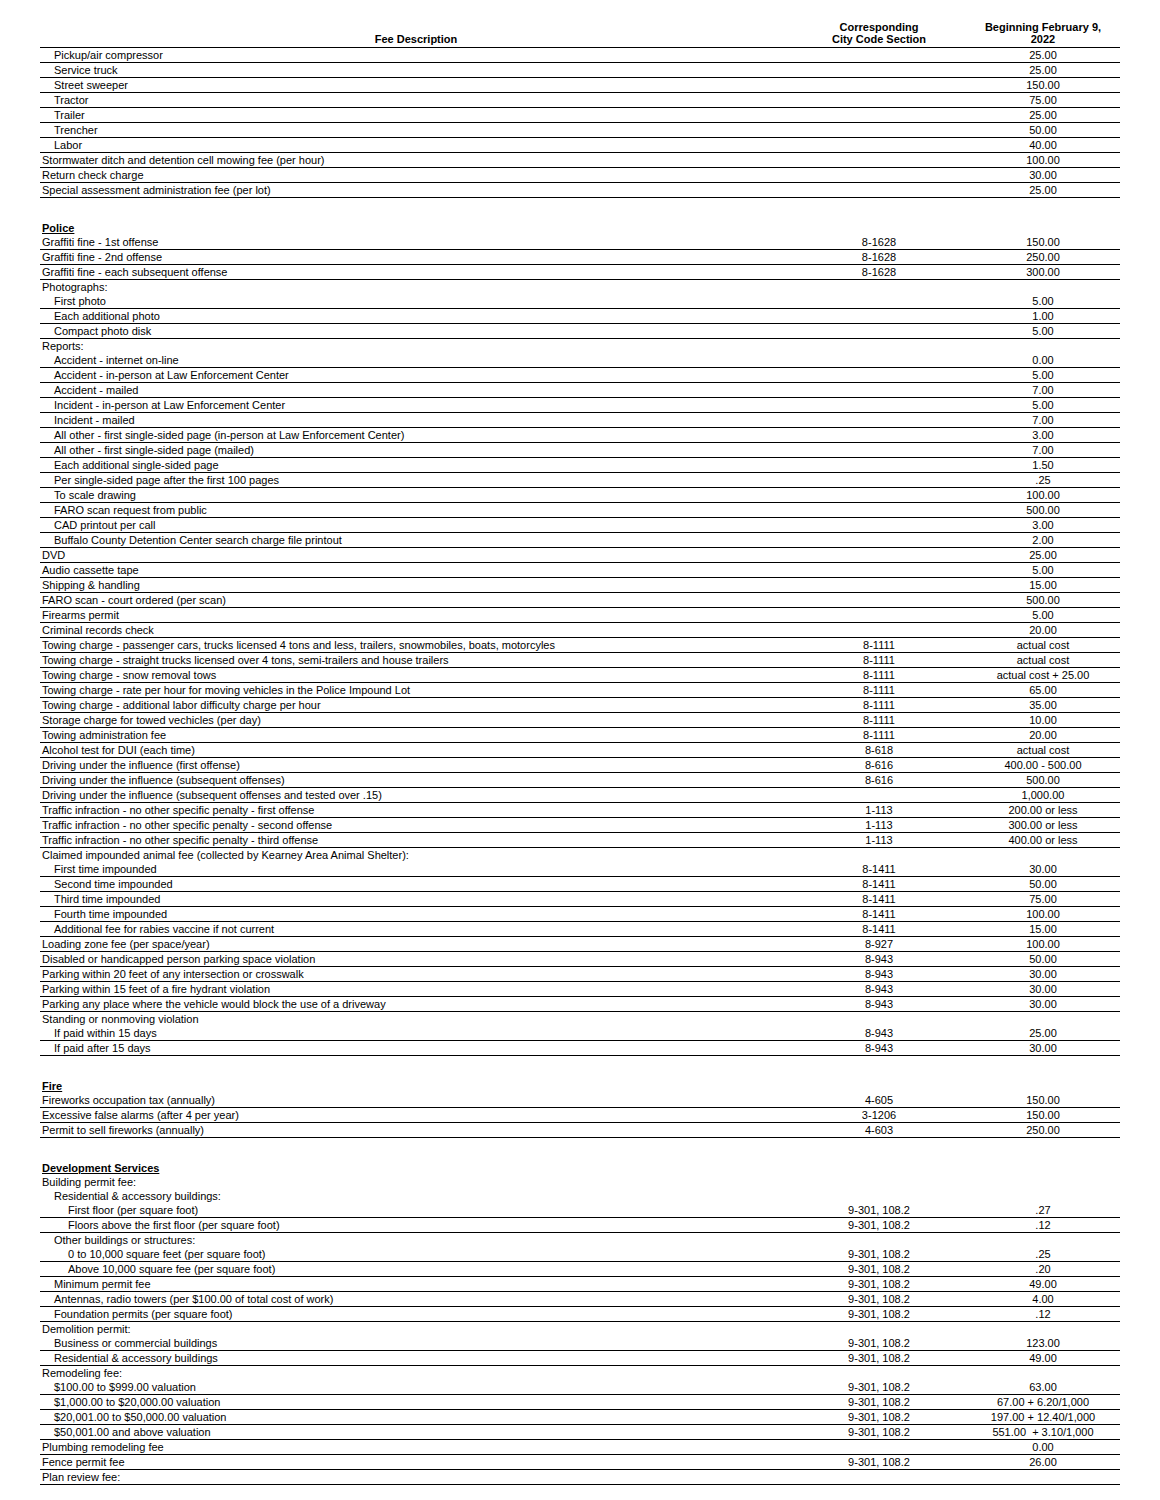| Fee Description | Corresponding City Code Section | Beginning February 9, 2022 |
| --- | --- | --- |
| Pickup/air compressor | | 25.00 |
| Service truck | | 25.00 |
| Street sweeper | | 150.00 |
| Tractor | | 75.00 |
| Trailer | | 25.00 |
| Trencher | | 50.00 |
| Labor | | 40.00 |
| Stormwater ditch and detention cell mowing fee (per hour) | | 100.00 |
| Return check charge | | 30.00 |
| Special assessment administration fee (per lot) | | 25.00 |
| Police |
| Graffiti fine - 1st offense | 8-1628 | 150.00 |
| Graffiti fine - 2nd offense | 8-1628 | 250.00 |
| Graffiti fine - each subsequent offense | 8-1628 | 300.00 |
| Photographs: | | |
| First photo | | 5.00 |
| Each additional photo | | 1.00 |
| Compact photo disk | | 5.00 |
| Reports: | | |
| Accident - internet on-line | | 0.00 |
| Accident - in-person at Law Enforcement Center | | 5.00 |
| Accident - mailed | | 7.00 |
| Incident - in-person at Law Enforcement Center | | 5.00 |
| Incident - mailed | | 7.00 |
| All other - first single-sided page (in-person at Law Enforcement Center) | | 3.00 |
| All other - first single-sided page (mailed) | | 7.00 |
| Each additional single-sided page | | 1.50 |
| Per single-sided page after the first 100 pages | | .25 |
| To scale drawing | | 100.00 |
| FARO scan request from public | | 500.00 |
| CAD printout per call | | 3.00 |
| Buffalo County Detention Center search charge file printout | | 2.00 |
| DVD | | 25.00 |
| Audio cassette tape | | 5.00 |
| Shipping & handling | | 15.00 |
| FARO scan - court ordered (per scan) | | 500.00 |
| Firearms permit | | 5.00 |
| Criminal records check | | 20.00 |
| Towing charge - passenger cars, trucks licensed 4 tons and less, trailers, snowmobiles, boats, motorcyles | 8-1111 | actual cost |
| Towing charge - straight trucks licensed over 4 tons, semi-trailers and house trailers | 8-1111 | actual cost |
| Towing charge - snow removal tows | 8-1111 | actual cost + 25.00 |
| Towing charge - rate per hour for moving vehicles in the Police Impound Lot | 8-1111 | 65.00 |
| Towing charge - additional labor difficulty charge per hour | 8-1111 | 35.00 |
| Storage charge for towed vechicles (per day) | 8-1111 | 10.00 |
| Towing administration fee | 8-1111 | 20.00 |
| Alcohol test for DUI (each time) | 8-618 | actual cost |
| Driving under the influence (first offense) | 8-616 | 400.00 - 500.00 |
| Driving under the influence (subsequent offenses) | 8-616 | 500.00 |
| Driving under the influence (subsequent offenses and tested over .15) | | 1,000.00 |
| Traffic infraction - no other specific penalty - first offense | 1-113 | 200.00 or less |
| Traffic infraction - no other specific penalty - second offense | 1-113 | 300.00 or less |
| Traffic infraction - no other specific penalty - third offense | 1-113 | 400.00 or less |
| Claimed impounded animal fee (collected by Kearney Area Animal Shelter): | | |
| First time impounded | 8-1411 | 30.00 |
| Second time impounded | 8-1411 | 50.00 |
| Third time impounded | 8-1411 | 75.00 |
| Fourth time impounded | 8-1411 | 100.00 |
| Additional fee for rabies vaccine if not current | 8-1411 | 15.00 |
| Loading zone fee (per space/year) | 8-927 | 100.00 |
| Disabled or handicapped person parking space violation | 8-943 | 50.00 |
| Parking within 20 feet of any intersection or crosswalk | 8-943 | 30.00 |
| Parking within 15 feet of a fire hydrant violation | 8-943 | 30.00 |
| Parking any place where the vehicle would block the use of a driveway | 8-943 | 30.00 |
| Standing or nonmoving violation | | |
| If paid within 15 days | 8-943 | 25.00 |
| If paid after 15 days | 8-943 | 30.00 |
| Fire |
| Fireworks occupation tax (annually) | 4-605 | 150.00 |
| Excessive false alarms (after 4 per year) | 3-1206 | 150.00 |
| Permit to sell fireworks (annually) | 4-603 | 250.00 |
| Development Services |
| Building permit fee: | | |
| Residential & accessory buildings: | | |
| First floor (per square foot) | 9-301, 108.2 | .27 |
| Floors above the first floor (per square foot) | 9-301, 108.2 | .12 |
| Other buildings or structures: | | |
| 0 to 10,000 square feet (per square foot) | 9-301, 108.2 | .25 |
| Above 10,000 square fee (per square foot) | 9-301, 108.2 | .20 |
| Minimum permit fee | 9-301, 108.2 | 49.00 |
| Antennas, radio towers (per $100.00 of total cost of work) | 9-301, 108.2 | 4.00 |
| Foundation permits (per square foot) | 9-301, 108.2 | .12 |
| Demolition permit: | | |
| Business or commercial buildings | 9-301, 108.2 | 123.00 |
| Residential & accessory buildings | 9-301, 108.2 | 49.00 |
| Remodeling fee: | | |
| $100.00 to $999.00 valuation | 9-301, 108.2 | 63.00 |
| $1,000.00 to $20,000.00 valuation | 9-301, 108.2 | 67.00 + 6.20/1,000 |
| $20,001.00 to $50,000.00 valuation | 9-301, 108.2 | 197.00 + 12.40/1,000 |
| $50,001.00 and above valuation | 9-301, 108.2 | 551.00 + 3.10/1,000 |
| Plumbing remodeling fee | | 0.00 |
| Fence permit fee | 9-301, 108.2 | 26.00 |
| Plan review fee: | | |